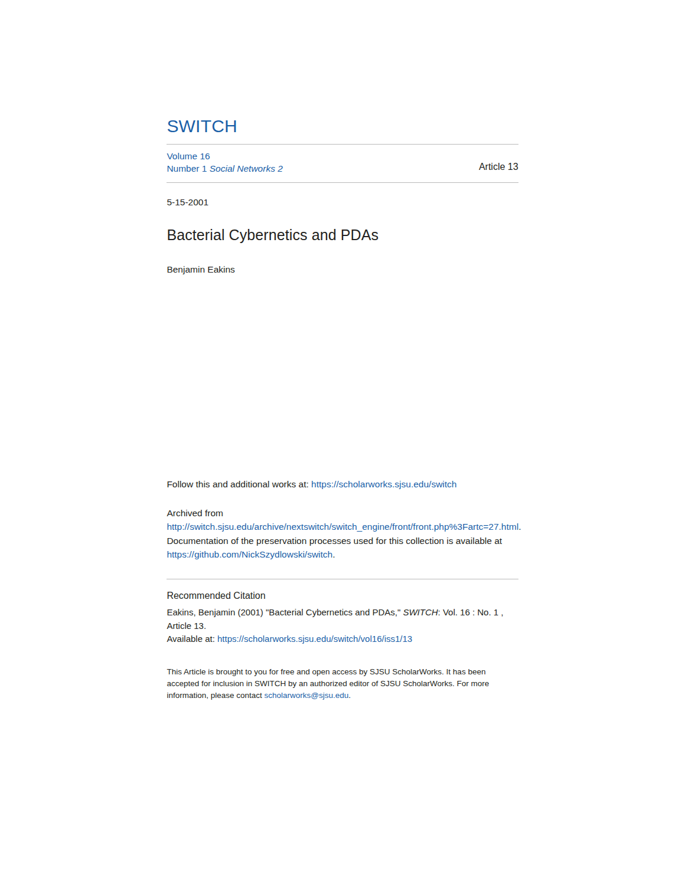SWITCH
Volume 16 Number 1 Social Networks 2
Article 13
5-15-2001
Bacterial Cybernetics and PDAs
Benjamin Eakins
Follow this and additional works at: https://scholarworks.sjsu.edu/switch
Archived from http://switch.sjsu.edu/archive/nextswitch/switch_engine/front/front.php%3Fartc=27.html. Documentation of the preservation processes used for this collection is available at https://github.com/NickSzydlowski/switch.
Recommended Citation
Eakins, Benjamin (2001) "Bacterial Cybernetics and PDAs," SWITCH: Vol. 16 : No. 1 , Article 13.
Available at: https://scholarworks.sjsu.edu/switch/vol16/iss1/13
This Article is brought to you for free and open access by SJSU ScholarWorks. It has been accepted for inclusion in SWITCH by an authorized editor of SJSU ScholarWorks. For more information, please contact scholarworks@sjsu.edu.